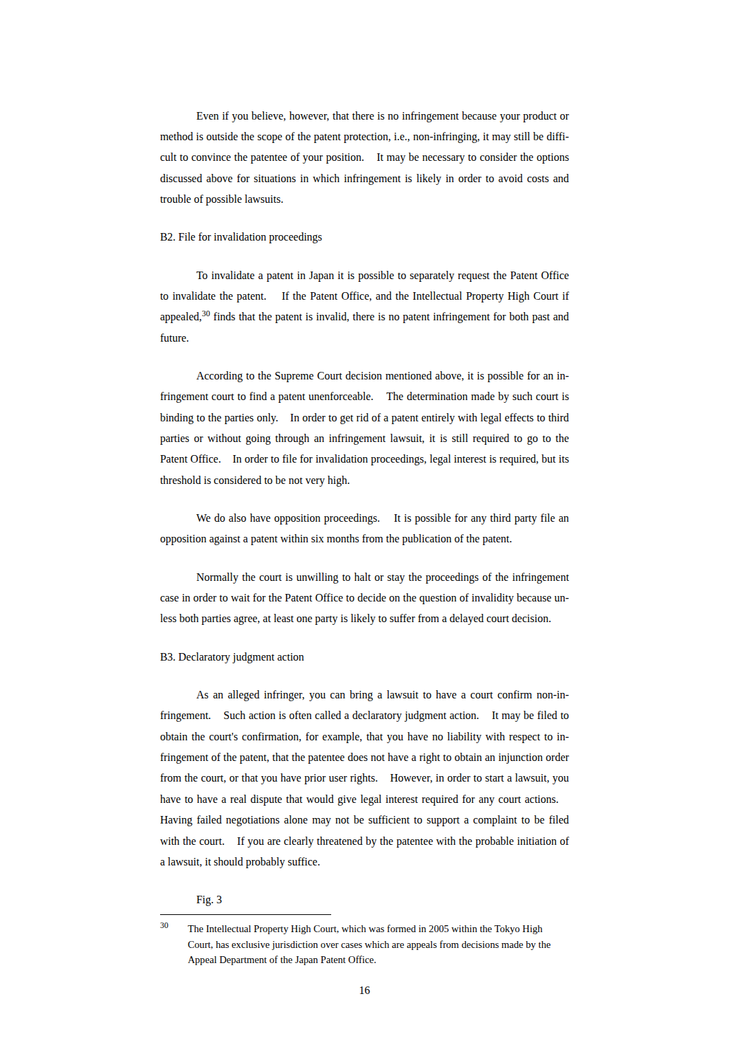Even if you believe, however, that there is no infringement because your product or method is outside the scope of the patent protection, i.e., non-infringing, it may still be difficult to convince the patentee of your position. It may be necessary to consider the options discussed above for situations in which infringement is likely in order to avoid costs and trouble of possible lawsuits.
B2. File for invalidation proceedings
To invalidate a patent in Japan it is possible to separately request the Patent Office to invalidate the patent. If the Patent Office, and the Intellectual Property High Court if appealed,30 finds that the patent is invalid, there is no patent infringement for both past and future.
According to the Supreme Court decision mentioned above, it is possible for an infringement court to find a patent unenforceable. The determination made by such court is binding to the parties only. In order to get rid of a patent entirely with legal effects to third parties or without going through an infringement lawsuit, it is still required to go to the Patent Office. In order to file for invalidation proceedings, legal interest is required, but its threshold is considered to be not very high.
We do also have opposition proceedings. It is possible for any third party file an opposition against a patent within six months from the publication of the patent.
Normally the court is unwilling to halt or stay the proceedings of the infringement case in order to wait for the Patent Office to decide on the question of invalidity because unless both parties agree, at least one party is likely to suffer from a delayed court decision.
B3. Declaratory judgment action
As an alleged infringer, you can bring a lawsuit to have a court confirm non-infringement. Such action is often called a declaratory judgment action. It may be filed to obtain the court's confirmation, for example, that you have no liability with respect to infringement of the patent, that the patentee does not have a right to obtain an injunction order from the court, or that you have prior user rights. However, in order to start a lawsuit, you have to have a real dispute that would give legal interest required for any court actions. Having failed negotiations alone may not be sufficient to support a complaint to be filed with the court. If you are clearly threatened by the patentee with the probable initiation of a lawsuit, it should probably suffice.
Fig. 3
30 The Intellectual Property High Court, which was formed in 2005 within the Tokyo High Court, has exclusive jurisdiction over cases which are appeals from decisions made by the Appeal Department of the Japan Patent Office.
16